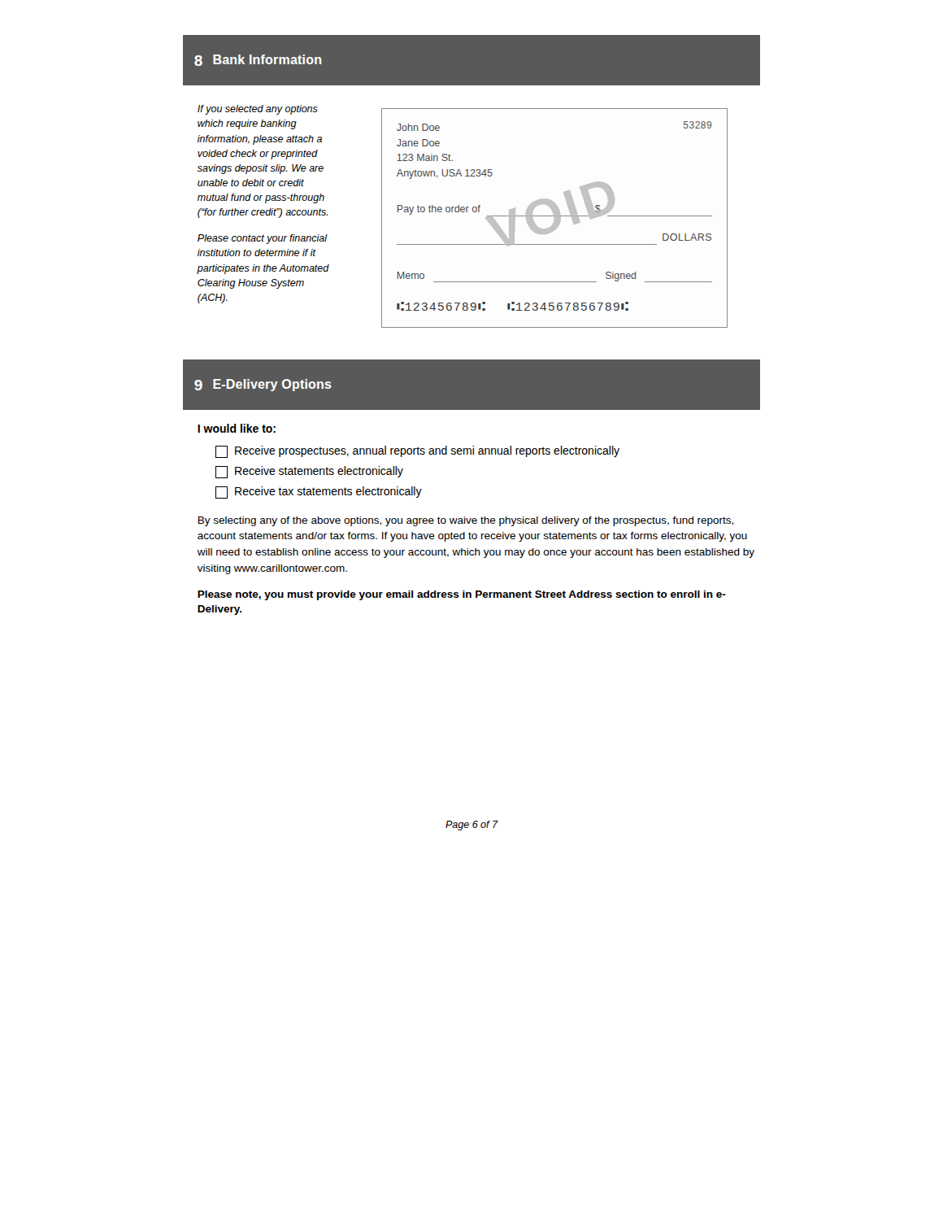8
Bank Information
If you selected any options which require banking information, please attach a voided check or preprinted savings deposit slip. We are unable to debit or credit mutual fund or pass-through (“for further credit”) accounts.
Please contact your financial institution to determine if it participates in the Automated Clearing House System (ACH).
53289
John Doe
Jane Doe
123 Main St.
Anytown, USA 12345
VOID
Pay to the order of $
DOLLARS
Memo Signed
⑆123456789⑆⑆1234567856789⑆
9
E-Delivery Options
I would like to:
Receive prospectuses, annual reports and semi annual reports electronically
Receive statements electronically
Receive tax statements electronically
By selecting any of the above options, you agree to waive the physical delivery of the prospectus, fund reports, account statements and/or tax forms. If you have opted to receive your statements or tax forms electronically, you will need to establish online access to your account, which you may do once your account has been established by visiting www.carillontower.com.
Please note, you must provide your email address in Permanent Street Address section to enroll in e-Delivery.
Page 6 of 7